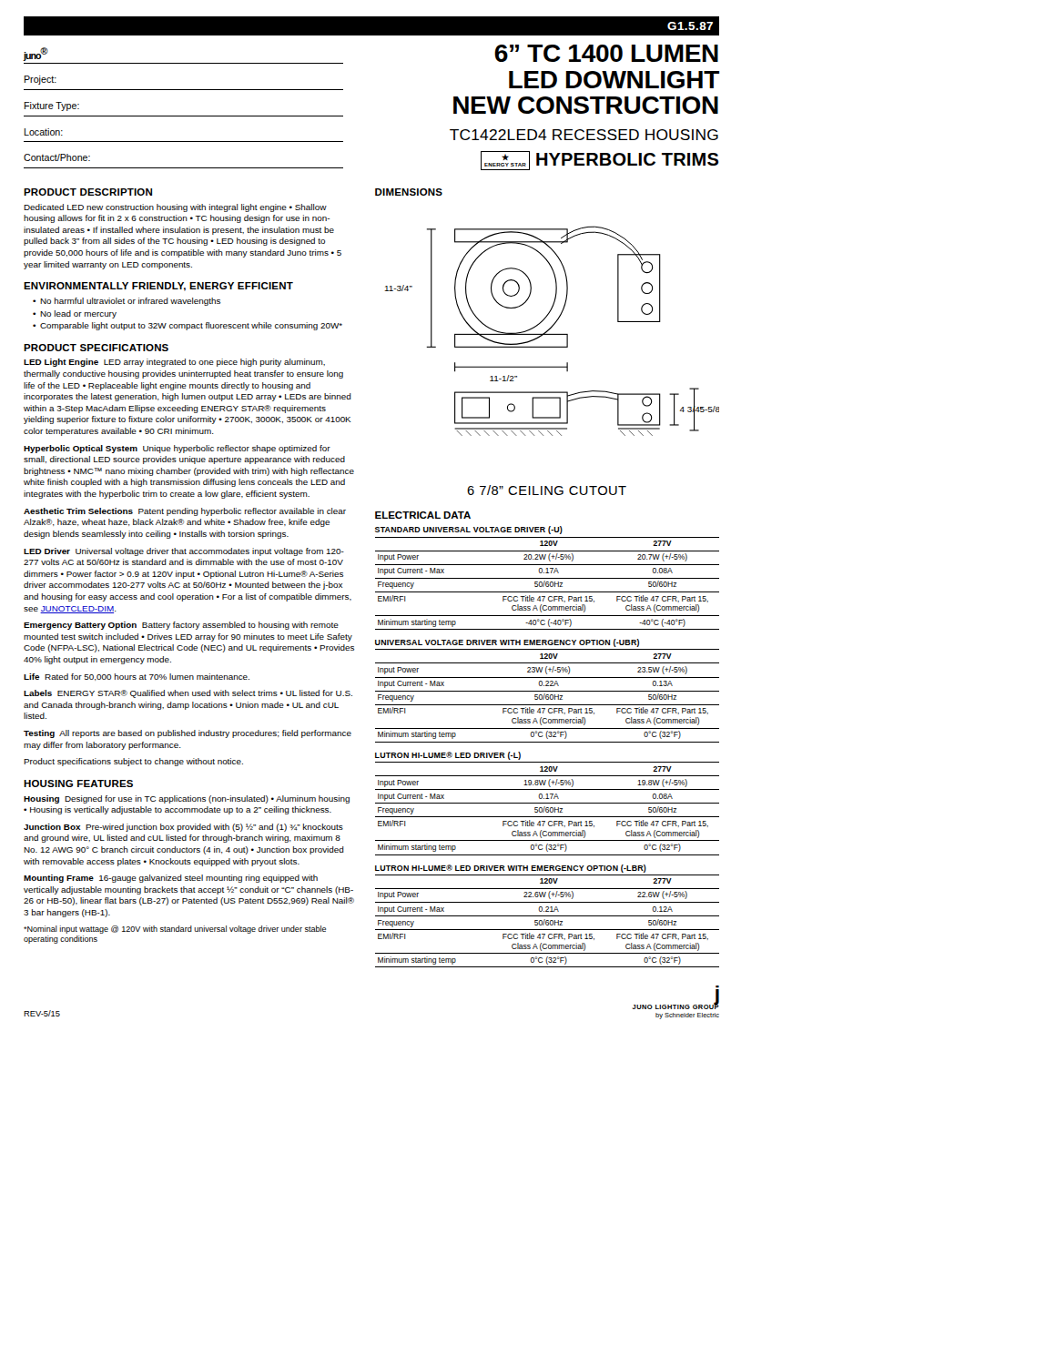G1.5.87
juno®
Project:
Fixture Type:
Location:
Contact/Phone:
6” TC 1400 LUMEN
LED DOWNLIGHT
NEW CONSTRUCTION
TC1422LED4 RECESSED HOUSING
★ENERGY STARHYPERBOLIC TRIMS
PRODUCT DESCRIPTION
Dedicated LED new construction housing with integral light engine • Shallow housing allows for fit in 2 x 6 construction • TC housing design for use in non-insulated areas • If installed where insulation is present, the insulation must be pulled back 3” from all sides of the TC housing • LED housing is designed to provide 50,000 hours of life and is compatible with many standard Juno trims • 5 year limited warranty on LED components.
ENVIRONMENTALLY FRIENDLY, ENERGY EFFICIENT
No harmful ultraviolet or infrared wavelengths
No lead or mercury
Comparable light output to 32W compact fluorescent while consuming 20W*
PRODUCT SPECIFICATIONS
LED Light Engine LED array integrated to one piece high purity aluminum, thermally conductive housing provides uninterrupted heat transfer to ensure long life of the LED • Replaceable light engine mounts directly to housing and incorporates the latest generation, high lumen output LED array • LEDs are binned within a 3-Step MacAdam Ellipse exceeding ENERGY STAR® requirements yielding superior fixture to fixture color uniformity • 2700K, 3000K, 3500K or 4100K color temperatures available • 90 CRI minimum.
Hyperbolic Optical System Unique hyperbolic reflector shape optimized for small, directional LED source provides unique aperture appearance with reduced brightness • NMC™ nano mixing chamber (provided with trim) with high reflectance white finish coupled with a high transmission diffusing lens conceals the LED and integrates with the hyperbolic trim to create a low glare, efficient system.
Aesthetic Trim Selections Patent pending hyperbolic reflector available in clear Alzak®, haze, wheat haze, black Alzak® and white • Shadow free, knife edge design blends seamlessly into ceiling • Installs with torsion springs.
LED Driver Universal voltage driver that accommodates input voltage from 120-277 volts AC at 50/60Hz is standard and is dimmable with the use of most 0-10V dimmers • Power factor > 0.9 at 120V input • Optional Lutron Hi-Lume® A-Series driver accommodates 120-277 volts AC at 50/60Hz • Mounted between the j-box and housing for easy access and cool operation • For a list of compatible dimmers, see JUNOTCLED-DIM.
Emergency Battery Option Battery factory assembled to housing with remote mounted test switch included • Drives LED array for 90 minutes to meet Life Safety Code (NFPA-LSC), National Electrical Code (NEC) and UL requirements • Provides 40% light output in emergency mode.
Life Rated for 50,000 hours at 70% lumen maintenance.
Labels ENERGY STAR® Qualified when used with select trims • UL listed for U.S. and Canada through-branch wiring, damp locations • Union made • UL and cUL listed.
Testing All reports are based on published industry procedures; field performance may differ from laboratory performance.
Product specifications subject to change without notice.
HOUSING FEATURES
Housing Designed for use in TC applications (non-insulated) • Aluminum housing • Housing is vertically adjustable to accommodate up to a 2” ceiling thickness.
Junction Box Pre-wired junction box provided with (5) ½” and (1) ¾” knockouts and ground wire, UL listed and cUL listed for through-branch wiring, maximum 8 No. 12 AWG 90° C branch circuit conductors (4 in, 4 out) • Junction box provided with removable access plates • Knockouts equipped with pryout slots.
Mounting Frame 16-gauge galvanized steel mounting ring equipped with vertically adjustable mounting brackets that accept ½” conduit or “C” channels (HB-26 or HB-50), linear flat bars (LB-27) or Patented (US Patent D552,969) Real Nail® 3 bar hangers (HB-1).
*Nominal input wattage @ 120V with standard universal voltage driver under stable operating conditions
DIMENSIONS
11-3/4” 11-1/2” 4 3/4” 5-5/8”
6 7/8” CEILING CUTOUT
ELECTRICAL DATA
STANDARD UNIVERSAL VOLTAGE DRIVER (-U)
| | 120V | 277V |
| --- | --- | --- |
| Input Power | 20.2W (+/-5%) | 20.7W (+/-5%) |
| Input Current - Max | 0.17A | 0.08A |
| Frequency | 50/60Hz | 50/60Hz |
| EMI/RFI | FCC Title 47 CFR, Part 15, Class A (Commercial) | FCC Title 47 CFR, Part 15, Class A (Commercial) |
| Minimum starting temp | -40°C (-40°F) | -40°C (-40°F) |
UNIVERSAL VOLTAGE DRIVER WITH EMERGENCY OPTION (-UBR)
| | 120V | 277V |
| --- | --- | --- |
| Input Power | 23W (+/-5%) | 23.5W (+/-5%) |
| Input Current - Max | 0.22A | 0.13A |
| Frequency | 50/60Hz | 50/60Hz |
| EMI/RFI | FCC Title 47 CFR, Part 15, Class A (Commercial) | FCC Title 47 CFR, Part 15, Class A (Commercial) |
| Minimum starting temp | 0°C (32°F) | 0°C (32°F) |
LUTRON HI-LUME® LED DRIVER (-L)
| | 120V | 277V |
| --- | --- | --- |
| Input Power | 19.8W (+/-5%) | 19.8W (+/-5%) |
| Input Current - Max | 0.17A | 0.08A |
| Frequency | 50/60Hz | 50/60Hz |
| EMI/RFI | FCC Title 47 CFR, Part 15, Class A (Commercial) | FCC Title 47 CFR, Part 15, Class A (Commercial) |
| Minimum starting temp | 0°C (32°F) | 0°C (32°F) |
LUTRON HI-LUME® LED DRIVER WITH EMERGENCY OPTION (-LBR)
| | 120V | 277V |
| --- | --- | --- |
| Input Power | 22.6W (+/-5%) | 22.6W (+/-5%) |
| Input Current - Max | 0.21A | 0.12A |
| Frequency | 50/60Hz | 50/60Hz |
| EMI/RFI | FCC Title 47 CFR, Part 15, Class A (Commercial) | FCC Title 47 CFR, Part 15, Class A (Commercial) |
| Minimum starting temp | 0°C (32°F) | 0°C (32°F) |
REV-5/15
j
JUNO LIGHTING GROUP
by Schneider Electric